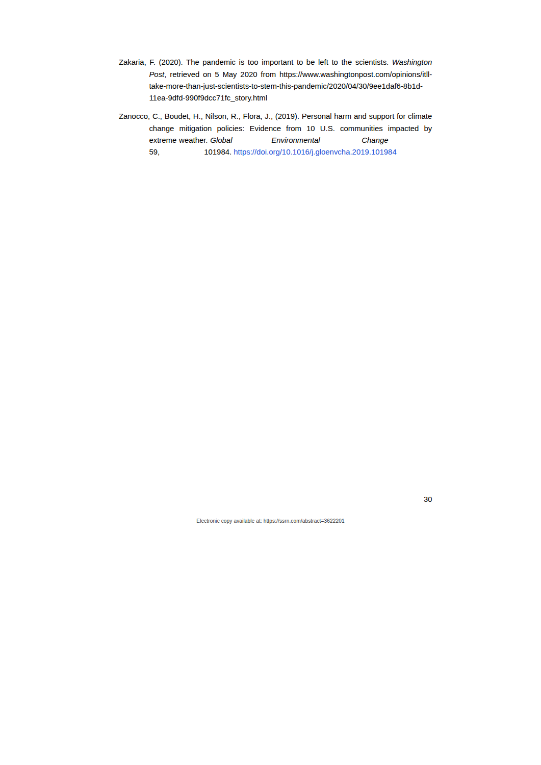Zakaria, F. (2020). The pandemic is too important to be left to the scientists. Washington Post, retrieved on 5 May 2020 from https://www.washingtonpost.com/opinions/itll-take-more-than-just-scientists-to-stem-this-pandemic/2020/04/30/9ee1daf6-8b1d-11ea-9dfd-990f9dcc71fc_story.html
Zanocco, C., Boudet, H., Nilson, R., Flora, J., (2019). Personal harm and support for climate change mitigation policies: Evidence from 10 U.S. communities impacted by extreme weather. Global Environmental Change 59, 101984. https://doi.org/10.1016/j.gloenvcha.2019.101984
30
Electronic copy available at: https://ssrn.com/abstract=3622201